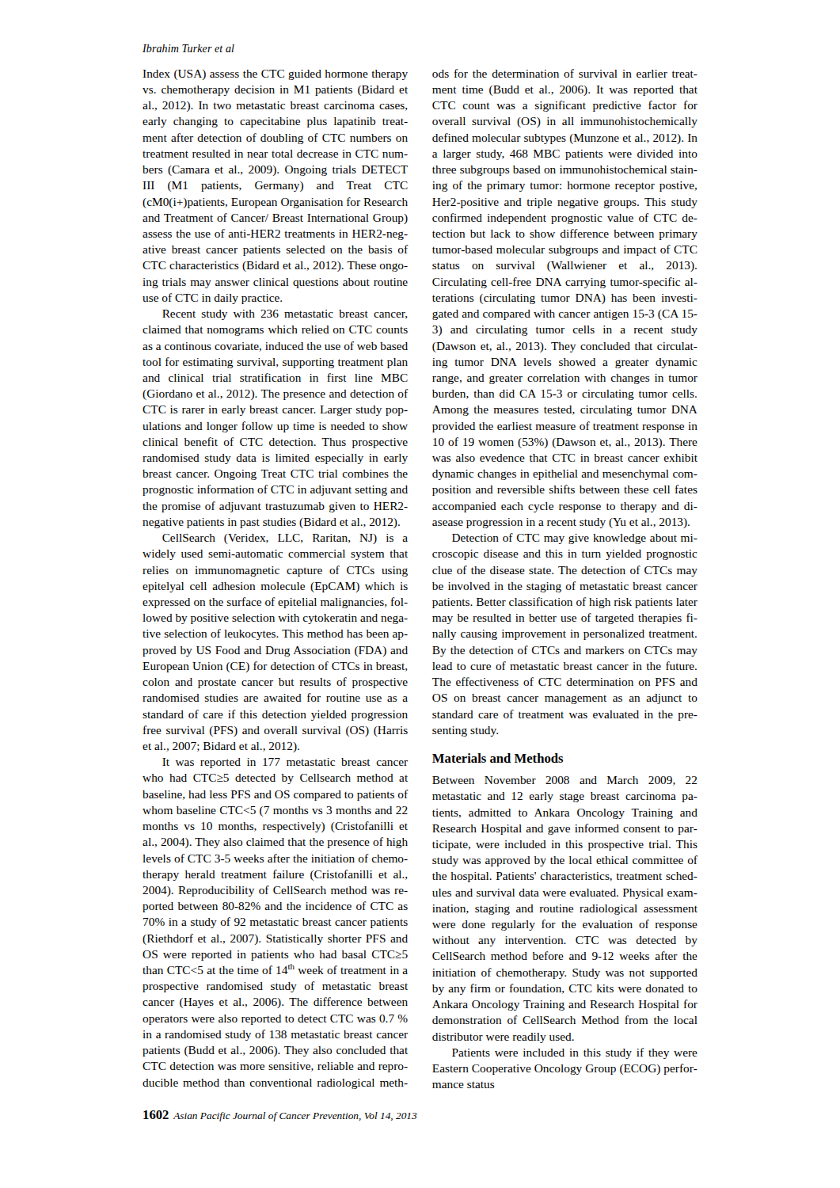Ibrahim Turker et al
Index (USA) assess the CTC guided hormone therapy vs. chemotherapy decision in M1 patients (Bidard et al., 2012). In two metastatic breast carcinoma cases, early changing to capecitabine plus lapatinib treatment after detection of doubling of CTC numbers on treatment resulted in near total decrease in CTC numbers (Camara et al., 2009). Ongoing trials DETECT III (M1 patients, Germany) and Treat CTC (cM0(i+)patients, European Organisation for Research and Treatment of Cancer/ Breast International Group) assess the use of anti-HER2 treatments in HER2-negative breast cancer patients selected on the basis of CTC characteristics (Bidard et al., 2012). These ongoing trials may answer clinical questions about routine use of CTC in daily practice.
Recent study with 236 metastatic breast cancer, claimed that nomograms which relied on CTC counts as a continous covariate, induced the use of web based tool for estimating survival, supporting treatment plan and clinical trial stratification in first line MBC (Giordano et al., 2012). The presence and detection of CTC is rarer in early breast cancer. Larger study populations and longer follow up time is needed to show clinical benefit of CTC detection. Thus prospective randomised study data is limited especially in early breast cancer. Ongoing Treat CTC trial combines the prognostic information of CTC in adjuvant setting and the promise of adjuvant trastuzumab given to HER2-negative patients in past studies (Bidard et al., 2012).
CellSearch (Veridex, LLC, Raritan, NJ) is a widely used semi-automatic commercial system that relies on immunomagnetic capture of CTCs using epitelyal cell adhesion molecule (EpCAM) which is expressed on the surface of epitelial malignancies, followed by positive selection with cytokeratin and negative selection of leukocytes. This method has been approved by US Food and Drug Association (FDA) and European Union (CE) for detection of CTCs in breast, colon and prostate cancer but results of prospective randomised studies are awaited for routine use as a standard of care if this detection yielded progression free survival (PFS) and overall survival (OS) (Harris et al., 2007; Bidard et al., 2012).
It was reported in 177 metastatic breast cancer who had CTC≥5 detected by Cellsearch method at baseline, had less PFS and OS compared to patients of whom baseline CTC<5 (7 months vs 3 months and 22 months vs 10 months, respectively) (Cristofanilli et al., 2004). They also claimed that the presence of high levels of CTC 3-5 weeks after the initiation of chemotherapy herald treatment failure (Cristofanilli et al., 2004). Reproducibility of CellSearch method was reported between 80-82% and the incidence of CTC as 70% in a study of 92 metastatic breast cancer patients (Riethdorf et al., 2007). Statistically shorter PFS and OS were reported in patients who had basal CTC≥5 than CTC<5 at the time of 14th week of treatment in a prospective randomised study of metastatic breast cancer (Hayes et al., 2006). The difference between operators were also reported to detect CTC was 0.7 % in a randomised study of 138 metastatic breast cancer patients (Budd et al., 2006). They also concluded that CTC detection was more sensitive, reliable and reproducible method than conventional radiological methods for the determination of survival in earlier treatment time (Budd et al., 2006). It was reported that CTC count was a significant predictive factor for overall survival (OS) in all immunohistochemically defined molecular subtypes (Munzone et al., 2012). In a larger study, 468 MBC patients were divided into three subgroups based on immunohistochemical staining of the primary tumor: hormone receptor postive, Her2-positive and triple negative groups. This study confirmed independent prognostic value of CTC detection but lack to show difference between primary tumor-based molecular subgroups and impact of CTC status on survival (Wallwiener et al., 2013). Circulating cell-free DNA carrying tumor-specific alterations (circulating tumor DNA) has been investigated and compared with cancer antigen 15-3 (CA 15-3) and circulating tumor cells in a recent study (Dawson et, al., 2013). They concluded that circulating tumor DNA levels showed a greater dynamic range, and greater correlation with changes in tumor burden, than did CA 15-3 or circulating tumor cells. Among the measures tested, circulating tumor DNA provided the earliest measure of treatment response in 10 of 19 women (53%) (Dawson et, al., 2013). There was also evedence that CTC in breast cancer exhibit dynamic changes in epithelial and mesenchymal composition and reversible shifts between these cell fates accompanied each cycle response to therapy and diasease progression in a recent study (Yu et al., 2013).
Detection of CTC may give knowledge about microscopic disease and this in turn yielded prognostic clue of the disease state. The detection of CTCs may be involved in the staging of metastatic breast cancer patients. Better classification of high risk patients later may be resulted in better use of targeted therapies finally causing improvement in personalized treatment. By the detection of CTCs and markers on CTCs may lead to cure of metastatic breast cancer in the future. The effectiveness of CTC determination on PFS and OS on breast cancer management as an adjunct to standard care of treatment was evaluated in the presenting study.
Materials and Methods
Between November 2008 and March 2009, 22 metastatic and 12 early stage breast carcinoma patients, admitted to Ankara Oncology Training and Research Hospital and gave informed consent to participate, were included in this prospective trial. This study was approved by the local ethical committee of the hospital. Patients' characteristics, treatment schedules and survival data were evaluated. Physical examination, staging and routine radiological assessment were done regularly for the evaluation of response without any intervention. CTC was detected by CellSearch method before and 9-12 weeks after the initiation of chemotherapy. Study was not supported by any firm or foundation, CTC kits were donated to Ankara Oncology Training and Research Hospital for demonstration of CellSearch Method from the local distributor were readily used.
Patients were included in this study if they were Eastern Cooperative Oncology Group (ECOG) performance status
1602 Asian Pacific Journal of Cancer Prevention, Vol 14, 2013